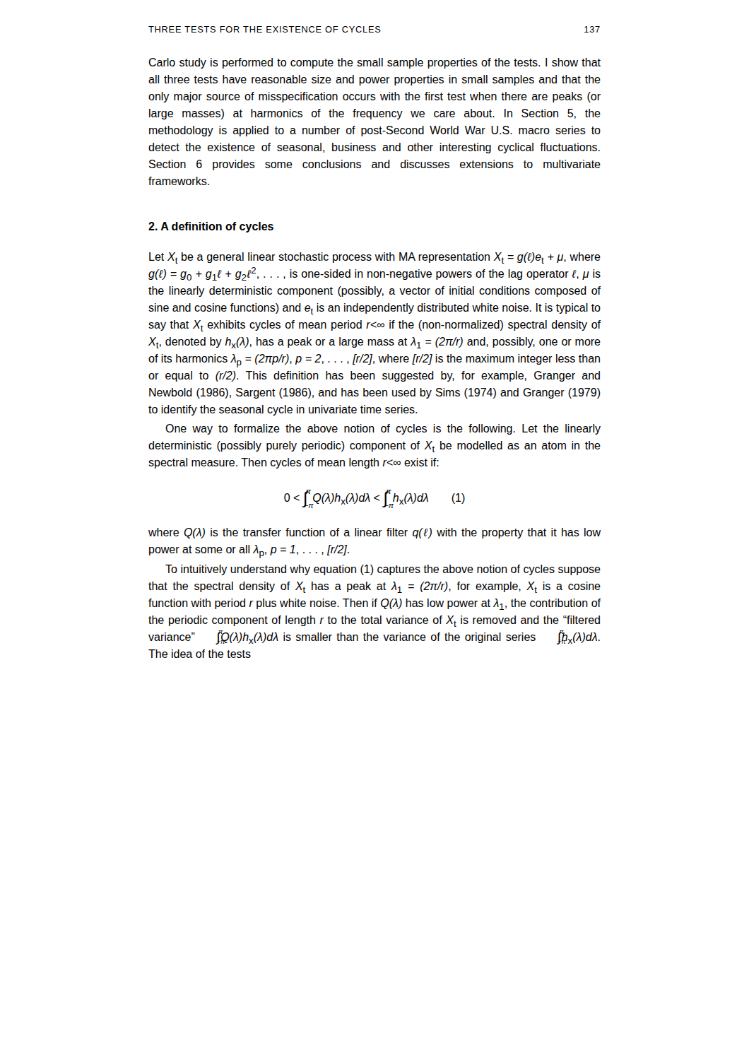Three tests for the existence of cycles 137
Carlo study is performed to compute the small sample properties of the tests. I show that all three tests have reasonable size and power properties in small samples and that the only major source of misspecification occurs with the first test when there are peaks (or large masses) at harmonics of the frequency we care about. In Section 5, the methodology is applied to a number of post-Second World War U.S. macro series to detect the existence of seasonal, business and other interesting cyclical fluctuations. Section 6 provides some conclusions and discusses extensions to multivariate frameworks.
2. A definition of cycles
Let Xt be a general linear stochastic process with MA representation Xt = g(ℓ)et + μ, where g(ℓ) = g0 + g1ℓ + g2ℓ2, . . . , is one-sided in non-negative powers of the lag operator ℓ, μ is the linearly deterministic component (possibly, a vector of initial conditions composed of sine and cosine functions) and et is an independently distributed white noise. It is typical to say that Xt exhibits cycles of mean period r<∞ if the (non-normalized) spectral density of Xt, denoted by hx(λ), has a peak or a large mass at λ1 = (2π/r) and, possibly, one or more of its harmonics λp = (2πp/r), p = 2, . . . , [r/2], where [r/2] is the maximum integer less than or equal to (r/2). This definition has been suggested by, for example, Granger and Newbold (1986), Sargent (1986), and has been used by Sims (1974) and Granger (1979) to identify the seasonal cycle in univariate time series.
One way to formalize the above notion of cycles is the following. Let the linearly deterministic (possibly purely periodic) component of Xt be modelled as an atom in the spectral measure. Then cycles of mean length r<∞ exist if:
0 < ∫π−π Q(λ)hx(λ)dλ < ∫π−π hx(λ)dλ (1)
where Q(λ) is the transfer function of a linear filter q(ℓ) with the property that it has low power at some or all λp, p = 1, . . . , [r/2].
To intuitively understand why equation (1) captures the above notion of cycles suppose that the spectral density of Xt has a peak at λ1 = (2π/r), for example, Xt is a cosine function with period r plus white noise. Then if Q(λ) has low power at λ1, the contribution of the periodic component of length r to the total variance of Xt is removed and the “filtered variance” ∫π−π Q(λ)hx(λ)dλ is smaller than the variance of the original series ∫π−π hx(λ)dλ. The idea of the tests